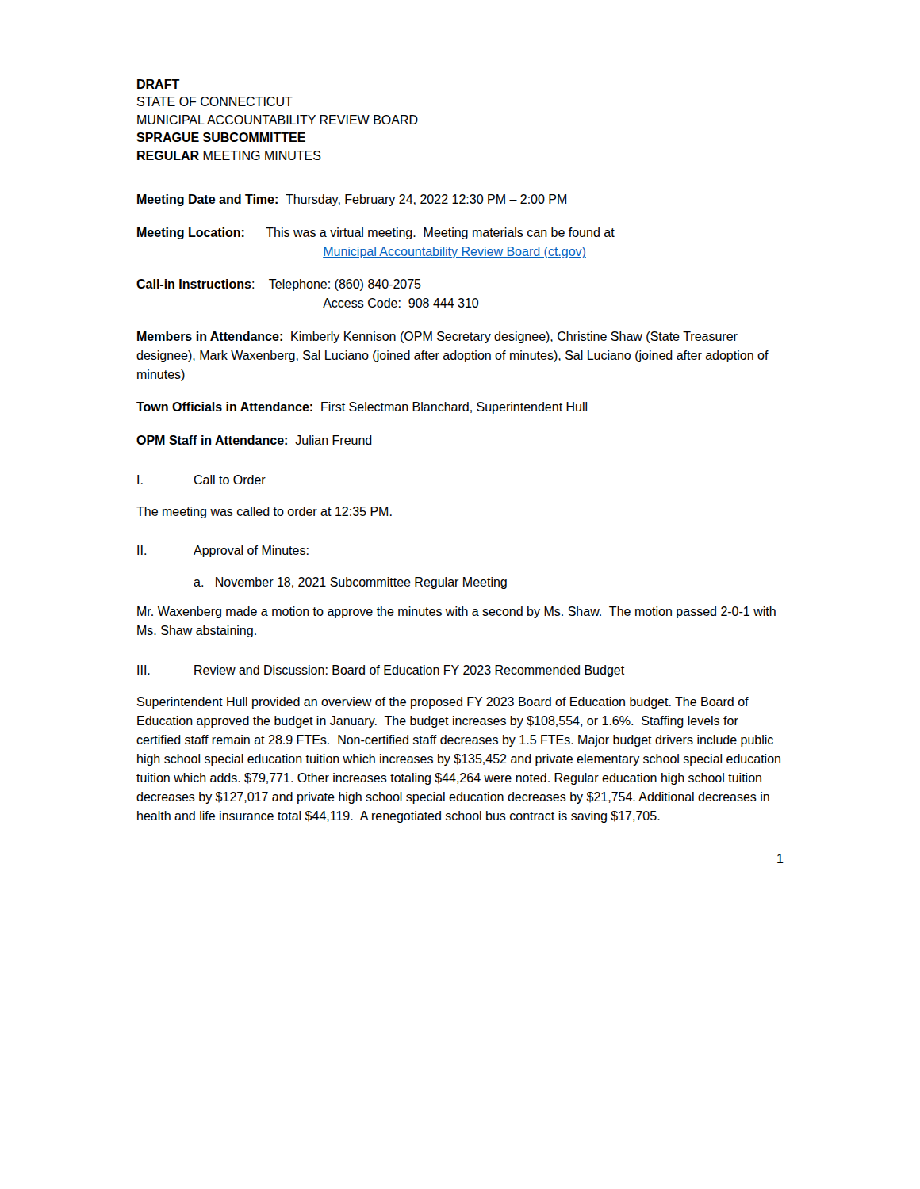DRAFT
STATE OF CONNECTICUT
MUNICIPAL ACCOUNTABILITY REVIEW BOARD
SPRAGUE SUBCOMMITTEE
REGULAR MEETING MINUTES
Meeting Date and Time: Thursday, February 24, 2022 12:30 PM – 2:00 PM
Meeting Location: This was a virtual meeting. Meeting materials can be found at
Municipal Accountability Review Board (ct.gov)
Call-in Instructions: Telephone: (860) 840-2075
Access Code: 908 444 310
Members in Attendance: Kimberly Kennison (OPM Secretary designee), Christine Shaw (State Treasurer designee), Mark Waxenberg, Sal Luciano (joined after adoption of minutes), Sal Luciano (joined after adoption of minutes)
Town Officials in Attendance: First Selectman Blanchard, Superintendent Hull
OPM Staff in Attendance: Julian Freund
I. Call to Order
The meeting was called to order at 12:35 PM.
II. Approval of Minutes:
a. November 18, 2021 Subcommittee Regular Meeting
Mr. Waxenberg made a motion to approve the minutes with a second by Ms. Shaw. The motion passed 2-0-1 with Ms. Shaw abstaining.
III. Review and Discussion: Board of Education FY 2023 Recommended Budget
Superintendent Hull provided an overview of the proposed FY 2023 Board of Education budget. The Board of Education approved the budget in January. The budget increases by $108,554, or 1.6%. Staffing levels for certified staff remain at 28.9 FTEs. Non-certified staff decreases by 1.5 FTEs. Major budget drivers include public high school special education tuition which increases by $135,452 and private elementary school special education tuition which adds. $79,771. Other increases totaling $44,264 were noted. Regular education high school tuition decreases by $127,017 and private high school special education decreases by $21,754. Additional decreases in health and life insurance total $44,119. A renegotiated school bus contract is saving $17,705.
1